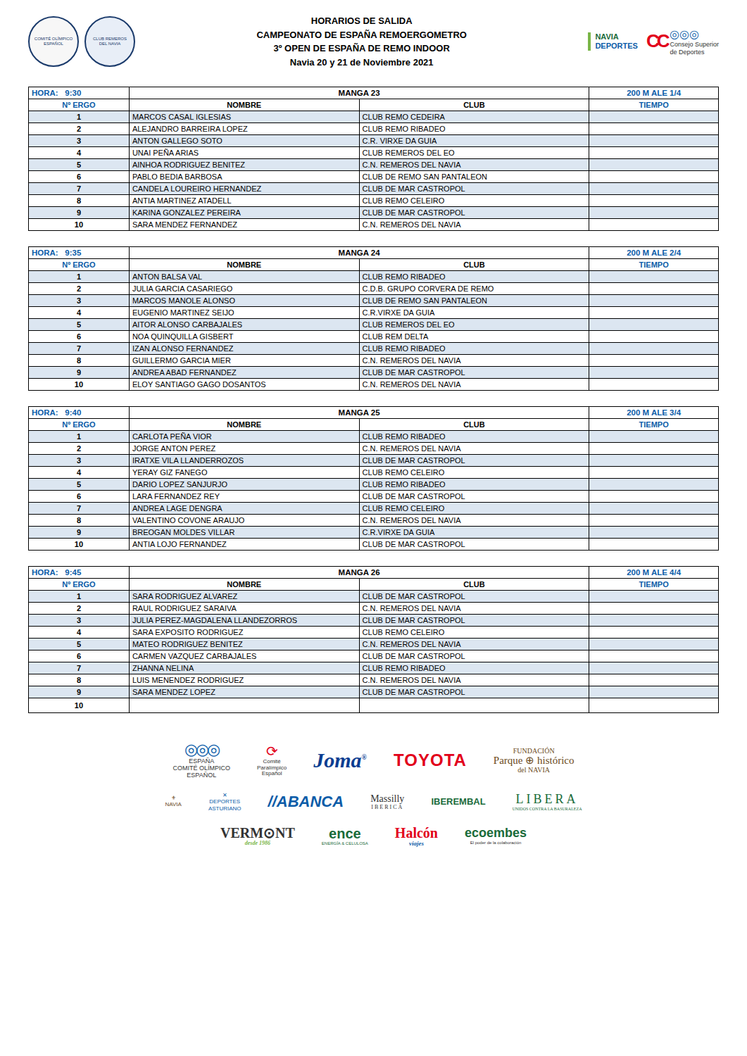COMITÉ OLÍMPICO ESPAÑOL
CLUB REMEROS DEL NAVIA
HORARIOS DE SALIDA
CAMPEONATO DE ESPAÑA REMOERGOMETRO
3º OPEN DE ESPAÑA DE REMO INDOOR
Navia 20 y 21 de Noviembre 2021
NAVIADEPORTES
CC
◎◎◎
Consejo Superior
de Deportes
| HORA: 9:30 | MANGA 23 | 200 M ALE 1/4 |
| --- | --- | --- |
| Nº ERGO | NOMBRE | CLUB | TIEMPO |
| 1 | MARCOS CASAL IGLESIAS | CLUB REMO CEDEIRA | |
| 2 | ALEJANDRO BARREIRA LOPEZ | CLUB REMO RIBADEO | |
| 3 | ANTON GALLEGO SOTO | C.R. VIRXE DA GUIA | |
| 4 | UNAI PEÑA ARIAS | CLUB REMEROS DEL EO | |
| 5 | AINHOA RODRIGUEZ BENITEZ | C.N. REMEROS DEL NAVIA | |
| 6 | PABLO BEDIA BARBOSA | CLUB DE REMO SAN PANTALEON | |
| 7 | CANDELA LOUREIRO HERNANDEZ | CLUB DE MAR CASTROPOL | |
| 8 | ANTIA MARTINEZ ATADELL | CLUB REMO CELEIRO | |
| 9 | KARINA GONZALEZ PEREIRA | CLUB DE MAR CASTROPOL | |
| 10 | SARA MENDEZ FERNANDEZ | C.N. REMEROS DEL NAVIA | |
| HORA: 9:35 | MANGA 24 | 200 M ALE 2/4 |
| --- | --- | --- |
| Nº ERGO | NOMBRE | CLUB | TIEMPO |
| 1 | ANTON BALSA VAL | CLUB REMO RIBADEO | |
| 2 | JULIA GARCIA CASARIEGO | C.D.B. GRUPO CORVERA DE REMO | |
| 3 | MARCOS MANOLE ALONSO | CLUB DE REMO SAN PANTALEON | |
| 4 | EUGENIO MARTINEZ SEIJO | C.R.VIRXE DA GUIA | |
| 5 | AITOR ALONSO CARBAJALES | CLUB REMEROS DEL EO | |
| 6 | NOA QUINQUILLA GISBERT | CLUB REM DELTA | |
| 7 | IZAN ALONSO FERNANDEZ | CLUB REMO RIBADEO | |
| 8 | GUILLERMO GARCIA MIER | C.N. REMEROS DEL NAVIA | |
| 9 | ANDREA ABAD FERNANDEZ | CLUB DE MAR CASTROPOL | |
| 10 | ELOY SANTIAGO GAGO DOSANTOS | C.N. REMEROS DEL NAVIA | |
| HORA: 9:40 | MANGA 25 | 200 M ALE 3/4 |
| --- | --- | --- |
| Nº ERGO | NOMBRE | CLUB | TIEMPO |
| 1 | CARLOTA PEÑA VIOR | CLUB REMO RIBADEO | |
| 2 | JORGE ANTON PEREZ | C.N. REMEROS DEL NAVIA | |
| 3 | IRATXE VILA LLANDERROZOS | CLUB DE MAR CASTROPOL | |
| 4 | YERAY GIZ FANEGO | CLUB REMO CELEIRO | |
| 5 | DARIO LOPEZ SANJURJO | CLUB REMO RIBADEO | |
| 6 | LARA FERNANDEZ REY | CLUB DE MAR CASTROPOL | |
| 7 | ANDREA LAGE DENGRA | CLUB REMO CELEIRO | |
| 8 | VALENTINO COVONE ARAUJO | C.N. REMEROS DEL NAVIA | |
| 9 | BREOGAN MOLDES VILLAR | C.R.VIRXE DA GUIA | |
| 10 | ANTIA LOJO FERNANDEZ | CLUB DE MAR CASTROPOL | |
| HORA: 9:45 | MANGA 26 | 200 M ALE 4/4 |
| --- | --- | --- |
| Nº ERGO | NOMBRE | CLUB | TIEMPO |
| 1 | SARA RODRIGUEZ ALVAREZ | CLUB DE MAR CASTROPOL | |
| 2 | RAUL RODRIGUEZ SARAIVA | C.N. REMEROS DEL NAVIA | |
| 3 | JULIA PEREZ-MAGDALENA LLANDEZORROS | CLUB DE MAR CASTROPOL | |
| 4 | SARA EXPOSITO RODRIGUEZ | CLUB REMO CELEIRO | |
| 5 | MATEO RODRIGUEZ BENITEZ | C.N. REMEROS DEL NAVIA | |
| 6 | CARMEN VAZQUEZ CARBAJALES | CLUB DE MAR CASTROPOL | |
| 7 | ZHANNA NELINA | CLUB REMO RIBADEO | |
| 8 | LUIS MENENDEZ RODRIGUEZ | C.N. REMEROS DEL NAVIA | |
| 9 | SARA MENDEZ LOPEZ | CLUB DE MAR CASTROPOL | |
| 10 | | | |
◎◎◎
ESPAÑA
COMITÉ OLÍMPICO
ESPAÑOL
⟳
Comité
Paralímpico
Español
Joma®
TOYOTA
FUNDACIÓN
Parque ⊕ histórico del NAVIA
⚜
NAVIA
✕
DEPORTES
ASTURIANO
//ABANCA
Massilly IBERICA
IBEREMBAL
LIBERA UNIDOS CONTRA LA BASURALEZA
VERM⊙NT desde 1986
ence ENERGÍA & CELULOSA
Halcón viajes
ecoembes El poder de la colaboración